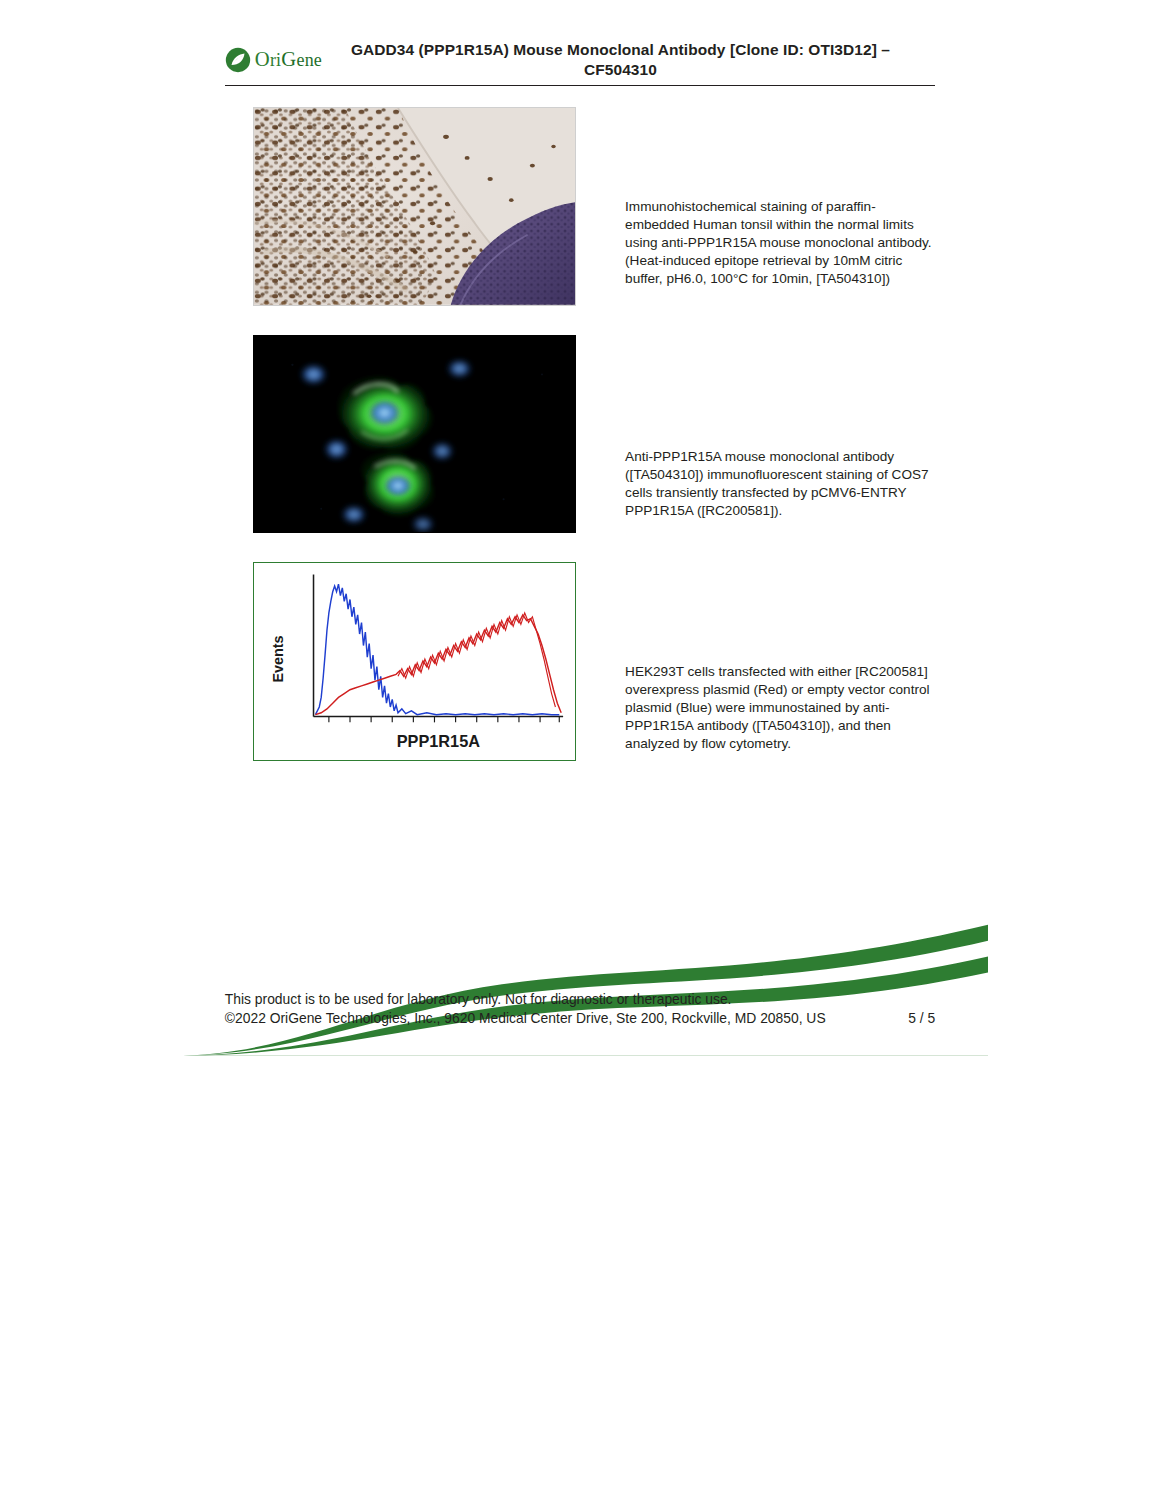OriGene
GADD34 (PPP1R15A) Mouse Monoclonal Antibody [Clone ID: OTI3D12] – CF504310
Immunohistochemical staining of paraffin-embedded Human tonsil within the normal limits using anti-PPP1R15A mouse monoclonal antibody. (Heat-induced epitope retrieval by 10mM citric buffer, pH6.0, 100°C for 10min, [TA504310])
Anti-PPP1R15A mouse monoclonal antibody ([TA504310]) immunofluorescent staining of COS7 cells transiently transfected by pCMV6-ENTRY PPP1R15A ([RC200581]).
Events PPP1R15A
HEK293T cells transfected with either [RC200581] overexpress plasmid (Red) or empty vector control plasmid (Blue) were immunostained by anti-PPP1R15A antibody ([TA504310]), and then analyzed by flow cytometry.
This product is to be used for laboratory only. Not for diagnostic or therapeutic use.
©2022 OriGene Technologies, Inc., 9620 Medical Center Drive, Ste 200, Rockville, MD 20850, US 5 / 5